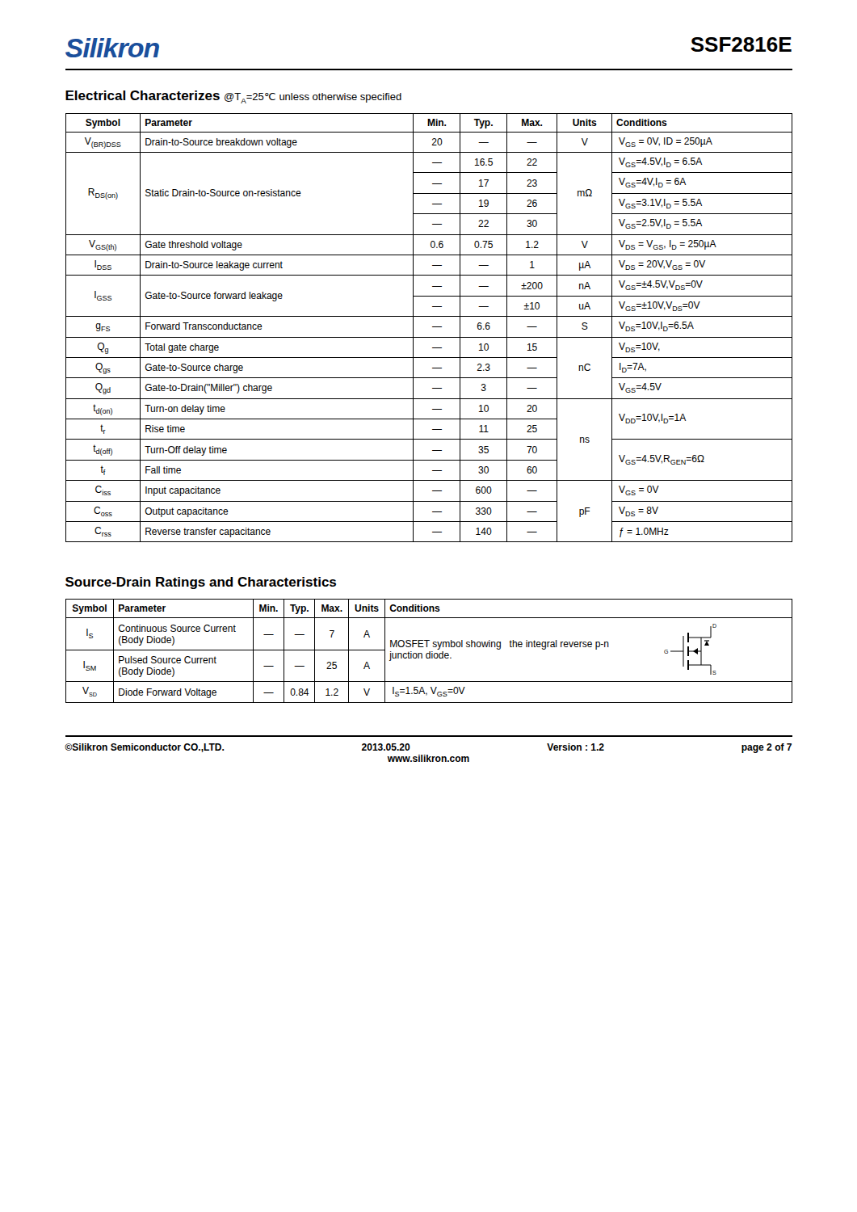Silikron
SSF2816E
Electrical Characterizes @TA=25℃ unless otherwise specified
| Symbol | Parameter | Min. | Typ. | Max. | Units | Conditions |
| --- | --- | --- | --- | --- | --- | --- |
| V (BR)DSS | Drain-to-Source breakdown voltage | 20 | — | — | V | V GS = 0V, ID = 250µA |
| R DS(on) | Static Drain-to-Source on-resistance | — | 16.5 | 22 | mΩ | V GS =4.5V,I D = 6.5A |
| — | 17 | 23 | V GS =4V,I D = 6A |
| — | 19 | 26 | V GS =3.1V,I D = 5.5A |
| — | 22 | 30 | V GS =2.5V,I D = 5.5A |
| V GS(th) | Gate threshold voltage | 0.6 | 0.75 | 1.2 | V | V DS = V GS , I D = 250µA |
| I DSS | Drain-to-Source leakage current | — | — | 1 | µA | V DS = 20V,V GS = 0V |
| I GSS | Gate-to-Source forward leakage | — | — | ±200 | nA | V GS =±4.5V,V DS =0V |
| — | — | ±10 | uA | V GS =±10V,V DS =0V |
| g FS | Forward Transconductance | — | 6.6 | — | S | V DS =10V,I D =6.5A |
| Q g | Total gate charge | — | 10 | 15 | nC | V DS =10V, |
| Q gs | Gate-to-Source charge | — | 2.3 | — | I D =7A, |
| Q gd | Gate-to-Drain("Miller") charge | — | 3 | — | V GS =4.5V |
| t d(on) | Turn-on delay time | — | 10 | 20 | ns | V DD =10V,I D =1A |
| t r | Rise time | — | 11 | 25 |
| t d(off) | Turn-Off delay time | — | 35 | 70 | V GS =4.5V,R GEN =6Ω |
| t f | Fall time | — | 30 | 60 |
| C iss | Input capacitance | — | 600 | — | pF | V GS = 0V |
| C oss | Output capacitance | — | 330 | — | V DS = 8V |
| C rss | Reverse transfer capacitance | — | 140 | — | ƒ = 1.0MHz |
Source-Drain Ratings and Characteristics
| Symbol | Parameter | Min. | Typ. | Max. | Units | Conditions |
| --- | --- | --- | --- | --- | --- | --- |
| I S | Continuous Source Current (Body Diode) | — | — | 7 | A | MOSFET symbol showing the integral reverse p-n junction diode. G D S |
| I SM | Pulsed Source Current (Body Diode) | — | — | 25 | A |
| V SD | Diode Forward Voltage | — | 0.84 | 1.2 | V | I S =1.5A, V GS =0V |
©Silikron Semiconductor CO.,LTD.
2013.05.20
Version : 1.2
page 2 of 7
www.silikron.com